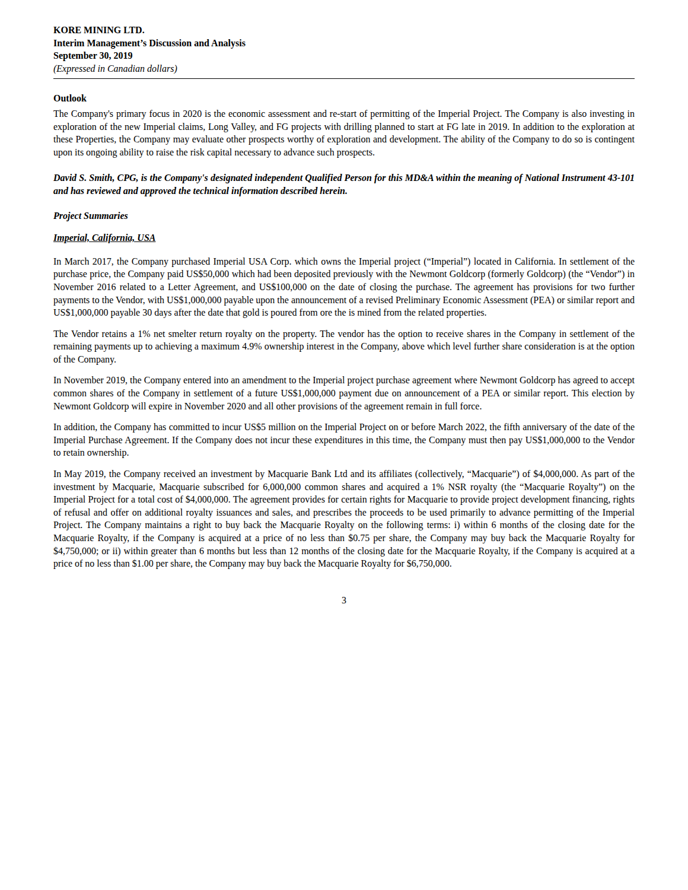KORE MINING LTD.
Interim Management’s Discussion and Analysis
September 30, 2019
(Expressed in Canadian dollars)
Outlook
The Company's primary focus in 2020 is the economic assessment and re-start of permitting of the Imperial Project. The Company is also investing in exploration of the new Imperial claims, Long Valley, and FG projects with drilling planned to start at FG late in 2019. In addition to the exploration at these Properties, the Company may evaluate other prospects worthy of exploration and development. The ability of the Company to do so is contingent upon its ongoing ability to raise the risk capital necessary to advance such prospects.
David S. Smith, CPG, is the Company's designated independent Qualified Person for this MD&A within the meaning of National Instrument 43-101 and has reviewed and approved the technical information described herein.
Project Summaries
Imperial, California, USA
In March 2017, the Company purchased Imperial USA Corp. which owns the Imperial project (“Imperial”) located in California. In settlement of the purchase price, the Company paid US$50,000 which had been deposited previously with the Newmont Goldcorp (formerly Goldcorp) (the “Vendor”) in November 2016 related to a Letter Agreement, and US$100,000 on the date of closing the purchase. The agreement has provisions for two further payments to the Vendor, with US$1,000,000 payable upon the announcement of a revised Preliminary Economic Assessment (PEA) or similar report and US$1,000,000 payable 30 days after the date that gold is poured from ore the is mined from the related properties.
The Vendor retains a 1% net smelter return royalty on the property. The vendor has the option to receive shares in the Company in settlement of the remaining payments up to achieving a maximum 4.9% ownership interest in the Company, above which level further share consideration is at the option of the Company.
In November 2019, the Company entered into an amendment to the Imperial project purchase agreement where Newmont Goldcorp has agreed to accept common shares of the Company in settlement of a future US$1,000,000 payment due on announcement of a PEA or similar report. This election by Newmont Goldcorp will expire in November 2020 and all other provisions of the agreement remain in full force.
In addition, the Company has committed to incur US$5 million on the Imperial Project on or before March 2022, the fifth anniversary of the date of the Imperial Purchase Agreement. If the Company does not incur these expenditures in this time, the Company must then pay US$1,000,000 to the Vendor to retain ownership.
In May 2019, the Company received an investment by Macquarie Bank Ltd and its affiliates (collectively, “Macquarie”) of $4,000,000. As part of the investment by Macquarie, Macquarie subscribed for 6,000,000 common shares and acquired a 1% NSR royalty (the “Macquarie Royalty”) on the Imperial Project for a total cost of $4,000,000. The agreement provides for certain rights for Macquarie to provide project development financing, rights of refusal and offer on additional royalty issuances and sales, and prescribes the proceeds to be used primarily to advance permitting of the Imperial Project. The Company maintains a right to buy back the Macquarie Royalty on the following terms: i) within 6 months of the closing date for the Macquarie Royalty, if the Company is acquired at a price of no less than $0.75 per share, the Company may buy back the Macquarie Royalty for $4,750,000; or ii) within greater than 6 months but less than 12 months of the closing date for the Macquarie Royalty, if the Company is acquired at a price of no less than $1.00 per share, the Company may buy back the Macquarie Royalty for $6,750,000.
3